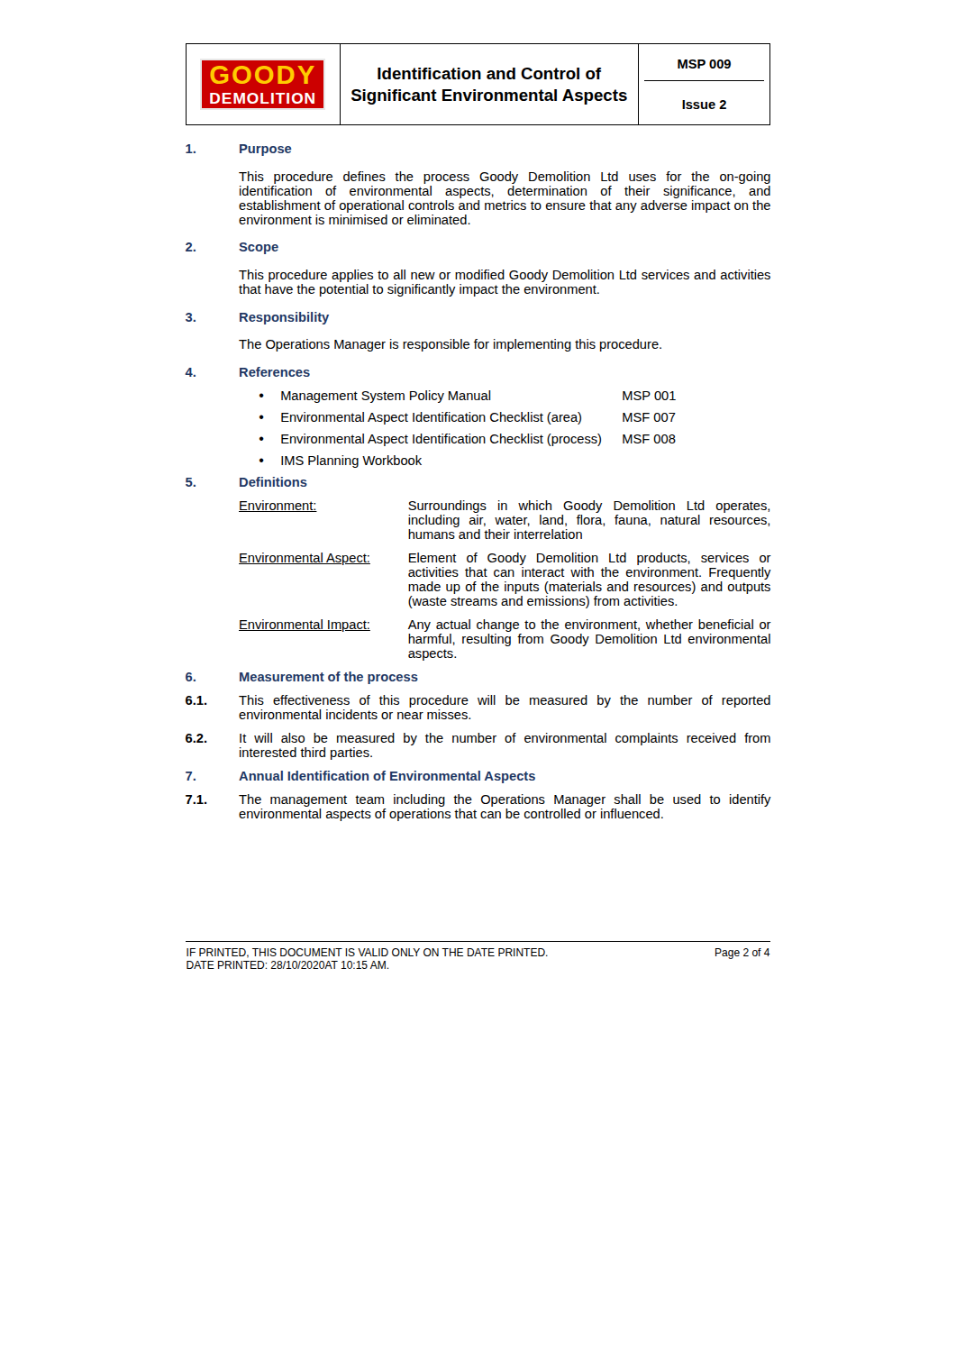| GOODY DEMOLITION | Identification and Control of Significant Environmental Aspects | MSP 009 |
| Issue 2 |
1.
Purpose
This procedure defines the process Goody Demolition Ltd uses for the on-going identification of environmental aspects, determination of their significance, and establishment of operational controls and metrics to ensure that any adverse impact on the environment is minimised or eliminated.
2.
Scope
This procedure applies to all new or modified Goody Demolition Ltd services and activities that have the potential to significantly impact the environment.
3.
Responsibility
The Operations Manager is responsible for implementing this procedure.
4.
References
Management System Policy ManualMSP 001
Environmental Aspect Identification Checklist (area)MSF 007
Environmental Aspect Identification Checklist (process)MSF 008
IMS Planning Workbook
5.
Definitions
| Environment: | Surroundings in which Goody Demolition Ltd operates, including air, water, land, flora, fauna, natural resources, humans and their interrelation |
| Environmental Aspect: | Element of Goody Demolition Ltd products, services or activities that can interact with the environment. Frequently made up of the inputs (materials and resources) and outputs (waste streams and emissions) from activities. |
| Environmental Impact: | Any actual change to the environment, whether beneficial or harmful, resulting from Goody Demolition Ltd environmental aspects. |
6.
Measurement of the process
6.1.
This effectiveness of this procedure will be measured by the number of reported environmental incidents or near misses.
6.2.
It will also be measured by the number of environmental complaints received from interested third parties.
7.
Annual Identification of Environmental Aspects
7.1.
The management team including the Operations Manager shall be used to identify environmental aspects of operations that can be controlled or influenced.
| IF PRINTED, THIS DOCUMENT IS VALID ONLY ON THE DATE PRINTED. DATE PRINTED: 28/10/2020AT 10:15 AM. | Page 2 of 4 |